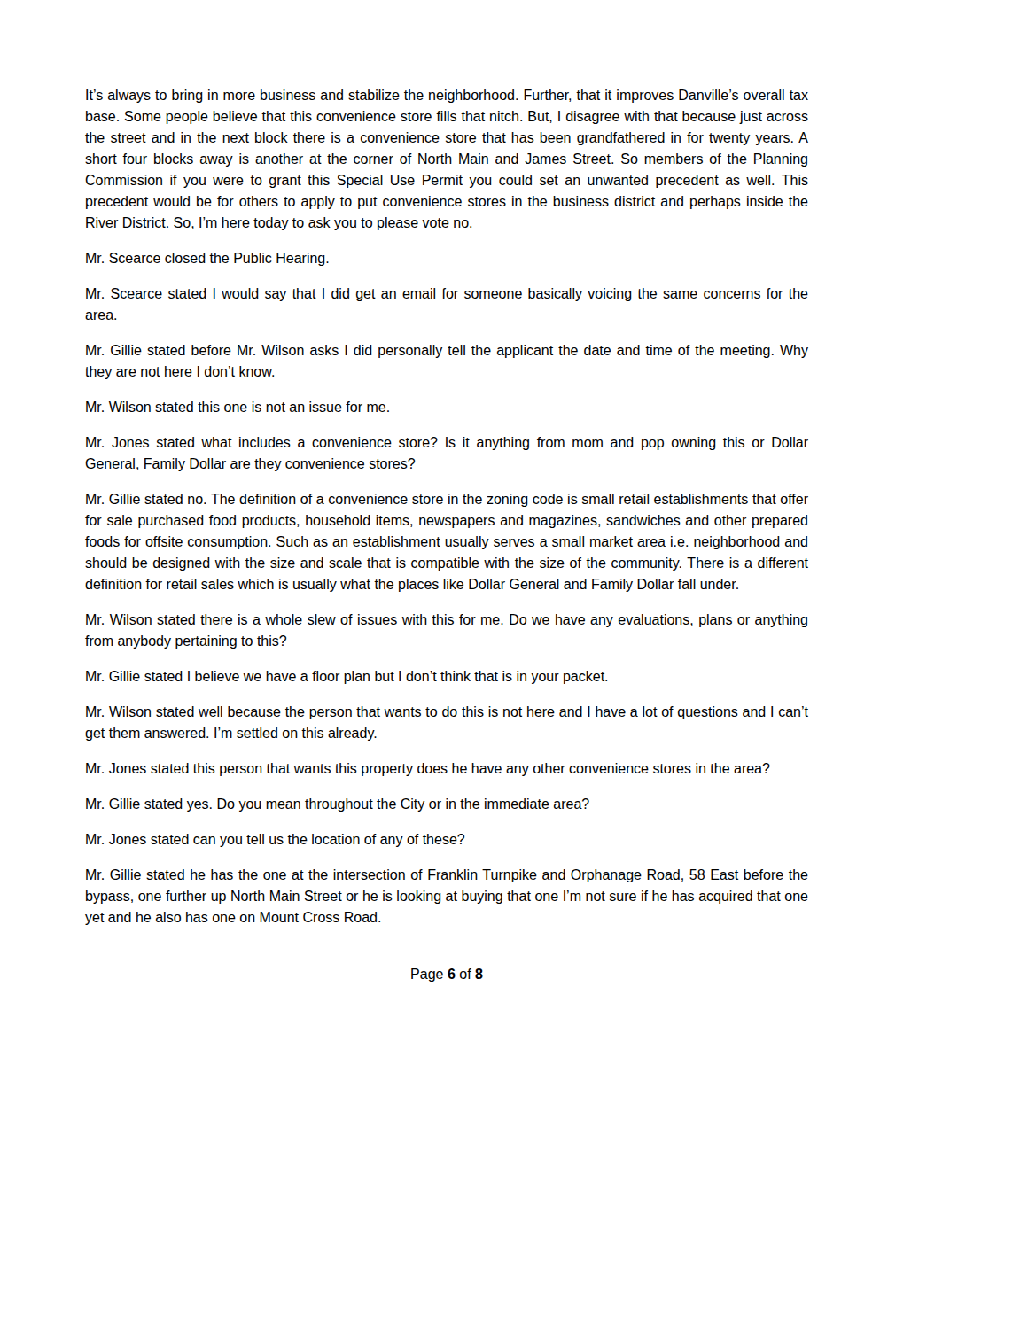It’s always to bring in more business and stabilize the neighborhood. Further, that it improves Danville’s overall tax base. Some people believe that this convenience store fills that nitch. But, I disagree with that because just across the street and in the next block there is a convenience store that has been grandfathered in for twenty years. A short four blocks away is another at the corner of North Main and James Street. So members of the Planning Commission if you were to grant this Special Use Permit you could set an unwanted precedent as well. This precedent would be for others to apply to put convenience stores in the business district and perhaps inside the River District. So, I’m here today to ask you to please vote no.
Mr. Scearce closed the Public Hearing.
Mr. Scearce stated I would say that I did get an email for someone basically voicing the same concerns for the area.
Mr. Gillie stated before Mr. Wilson asks I did personally tell the applicant the date and time of the meeting. Why they are not here I don’t know.
Mr. Wilson stated this one is not an issue for me.
Mr. Jones stated what includes a convenience store? Is it anything from mom and pop owning this or Dollar General, Family Dollar are they convenience stores?
Mr. Gillie stated no. The definition of a convenience store in the zoning code is small retail establishments that offer for sale purchased food products, household items, newspapers and magazines, sandwiches and other prepared foods for offsite consumption. Such as an establishment usually serves a small market area i.e. neighborhood and should be designed with the size and scale that is compatible with the size of the community. There is a different definition for retail sales which is usually what the places like Dollar General and Family Dollar fall under.
Mr. Wilson stated there is a whole slew of issues with this for me. Do we have any evaluations, plans or anything from anybody pertaining to this?
Mr. Gillie stated I believe we have a floor plan but I don’t think that is in your packet.
Mr. Wilson stated well because the person that wants to do this is not here and I have a lot of questions and I can’t get them answered. I’m settled on this already.
Mr. Jones stated this person that wants this property does he have any other convenience stores in the area?
Mr. Gillie stated yes. Do you mean throughout the City or in the immediate area?
Mr. Jones stated can you tell us the location of any of these?
Mr. Gillie stated he has the one at the intersection of Franklin Turnpike and Orphanage Road, 58 East before the bypass, one further up North Main Street or he is looking at buying that one I’m not sure if he has acquired that one yet and he also has one on Mount Cross Road.
Page 6 of 8